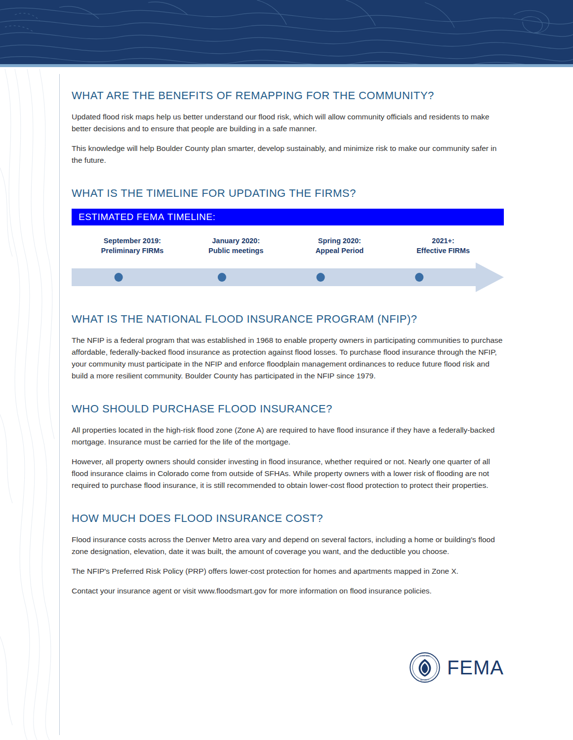What are the benefits of remapping for the community?
Updated flood risk maps help us better understand our flood risk, which will allow community officials and residents to make better decisions and to ensure that people are building in a safe manner.
This knowledge will help Boulder County plan smarter, develop sustainably, and minimize risk to make our community safer in the future.
What is the timeline for updating the FIRMs?
ESTIMATED FEMA TIMELINE:
September 2019:
Preliminary FIRMs
January 2020:
Public meetings
Spring 2020:
Appeal Period
2021+:
Effective FIRMs
What is the National Flood Insurance Program (NFIP)?
The NFIP is a federal program that was established in 1968 to enable property owners in participating communities to purchase affordable, federally-backed flood insurance as protection against flood losses. To purchase flood insurance through the NFIP, your community must participate in the NFIP and enforce floodplain management ordinances to reduce future flood risk and build a more resilient community. Boulder County has participated in the NFIP since 1979.
Who should purchase flood insurance?
All properties located in the high-risk flood zone (Zone A) are required to have flood insurance if they have a federally-backed mortgage. Insurance must be carried for the life of the mortgage.
However, all property owners should consider investing in flood insurance, whether required or not. Nearly one quarter of all flood insurance claims in Colorado come from outside of SFHAs. While property owners with a lower risk of flooding are not required to purchase flood insurance, it is still recommended to obtain lower-cost flood protection to protect their properties.
How much does flood insurance cost?
Flood insurance costs across the Denver Metro area vary and depend on several factors, including a home or building's flood zone designation, elevation, date it was built, the amount of coverage you want, and the deductible you choose.
The NFIP's Preferred Risk Policy (PRP) offers lower-cost protection for homes and apartments mapped in Zone X.
Contact your insurance agent or visit www.floodsmart.gov for more information on flood insurance policies.
HOMELAND SECURITY FEMA